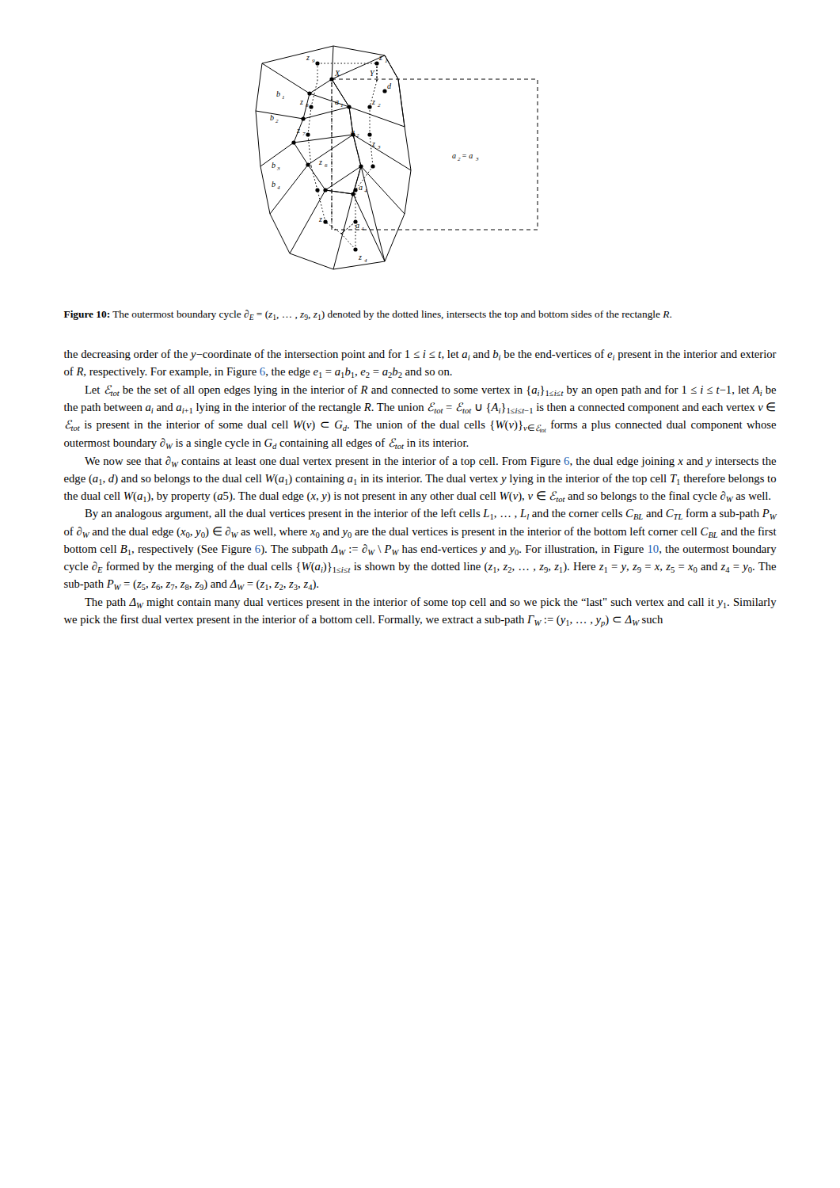z1 z9 z2 z8 z3 z7 z6 z5 z4 X Y d a1 a2 a4 a4 b1 b2 b3 b4 a2= a3
Figure 10: The outermost boundary cycle ∂E = (z1, … , z9, z1) denoted by the dotted lines, intersects the top and bottom sides of the rectangle R.
the decreasing order of the y−coordinate of the intersection point and for 1 ≤ i ≤ t, let ai and bi be the end-vertices of ei present in the interior and exterior of R, respectively. For example, in Figure 6, the edge e1 = a1b1, e2 = a2b2 and so on.
Let ℰtot be the set of all open edges lying in the interior of R and connected to some vertex in {ai}1≤i≤t by an open path and for 1 ≤ i ≤ t−1, let Ai be the path between ai and ai+1 lying in the interior of the rectangle R. The union ℰtot = ℰtot ∪ {Ai}1≤i≤t−1 is then a connected component and each vertex v ∈ ℰtot is present in the interior of some dual cell W(v) ⊂ Gd. The union of the dual cells {W(v)}v∈ℰtot forms a plus connected dual component whose outermost boundary ∂W is a single cycle in Gd containing all edges of ℰtot in its interior.
We now see that ∂W contains at least one dual vertex present in the interior of a top cell. From Figure 6, the dual edge joining x and y intersects the edge (a1, d) and so belongs to the dual cell W(a1) containing a1 in its interior. The dual vertex y lying in the interior of the top cell T1 therefore belongs to the dual cell W(a1), by property (a5). The dual edge (x, y) is not present in any other dual cell W(v), v ∈ ℰtot and so belongs to the final cycle ∂W as well.
By an analogous argument, all the dual vertices present in the interior of the left cells L1, … , Ll and the corner cells CBL and CTL form a sub-path PW of ∂W and the dual edge (x0, y0) ∈ ∂W as well, where x0 and y0 are the dual vertices is present in the interior of the bottom left corner cell CBL and the first bottom cell B1, respectively (See Figure 6). The subpath ΔW := ∂W \ PW has end-vertices y and y0. For illustration, in Figure 10, the outermost boundary cycle ∂E formed by the merging of the dual cells {W(ai)}1≤i≤t is shown by the dotted line (z1, z2, … , z9, z1). Here z1 = y, z9 = x, z5 = x0 and z4 = y0. The sub-path PW = (z5, z6, z7, z8, z9) and ΔW = (z1, z2, z3, z4).
The path ΔW might contain many dual vertices present in the interior of some top cell and so we pick the “last" such vertex and call it y1. Similarly we pick the first dual vertex present in the interior of a bottom cell. Formally, we extract a sub-path ΓW := (y1, … , yp) ⊂ ΔW such